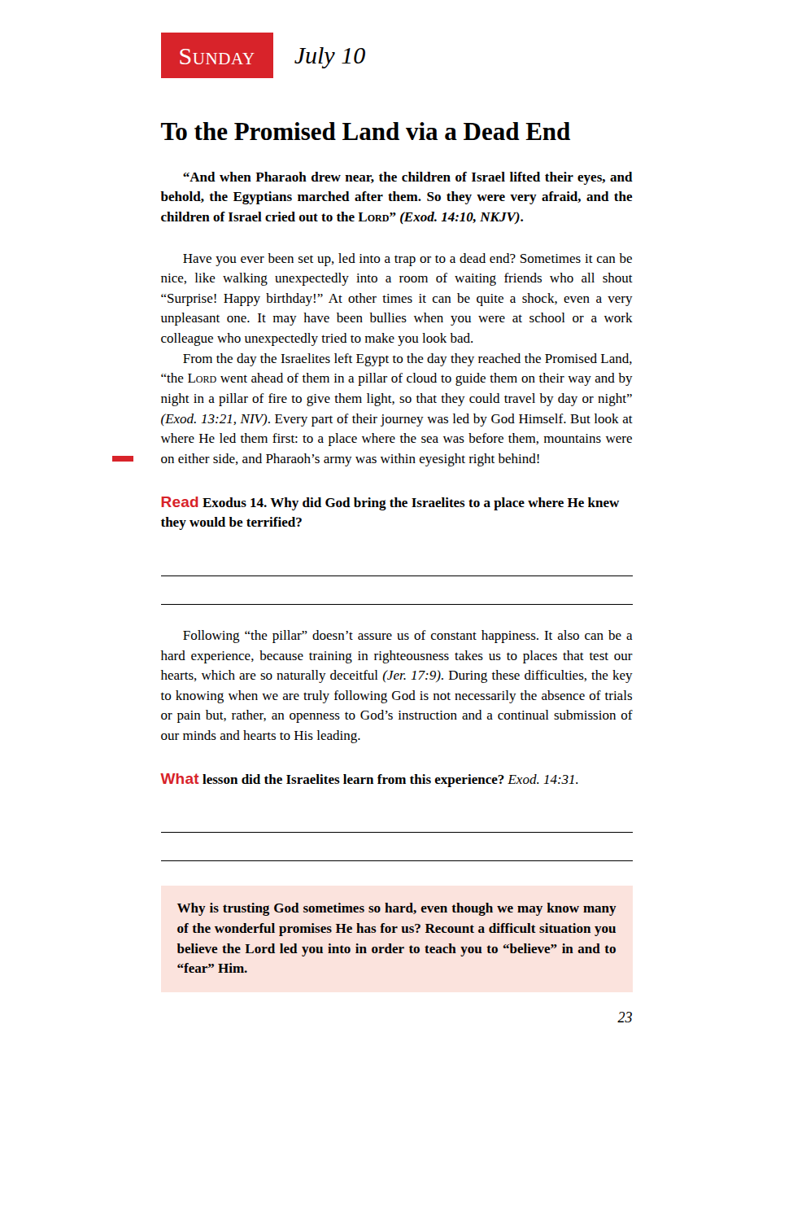Sunday
July 10
To the Promised Land via a Dead End
“And when Pharaoh drew near, the children of Israel lifted their eyes, and behold, the Egyptians marched after them. So they were very afraid, and the children of Israel cried out to the Lord” (Exod. 14:10, NKJV).
Have you ever been set up, led into a trap or to a dead end? Sometimes it can be nice, like walking unexpectedly into a room of waiting friends who all shout “Surprise! Happy birthday!” At other times it can be quite a shock, even a very unpleasant one. It may have been bullies when you were at school or a work colleague who unexpectedly tried to make you look bad.
From the day the Israelites left Egypt to the day they reached the Promised Land, “the Lord went ahead of them in a pillar of cloud to guide them on their way and by night in a pillar of fire to give them light, so that they could travel by day or night” (Exod. 13:21, NIV). Every part of their journey was led by God Himself. But look at where He led them first: to a place where the sea was before them, mountains were on either side, and Pharaoh’s army was within eyesight right behind!
Read Exodus 14. Why did God bring the Israelites to a place where He knew they would be terrified?
Following “the pillar” doesn’t assure us of constant happiness. It also can be a hard experience, because training in righteousness takes us to places that test our hearts, which are so naturally deceitful (Jer. 17:9). During these difficulties, the key to knowing when we are truly following God is not necessarily the absence of trials or pain but, rather, an openness to God’s instruction and a continual submission of our minds and hearts to His leading.
What lesson did the Israelites learn from this experience? Exod. 14:31.
Why is trusting God sometimes so hard, even though we may know many of the wonderful promises He has for us? Recount a difficult situation you believe the Lord led you into in order to teach you to “believe” in and to “fear” Him.
23